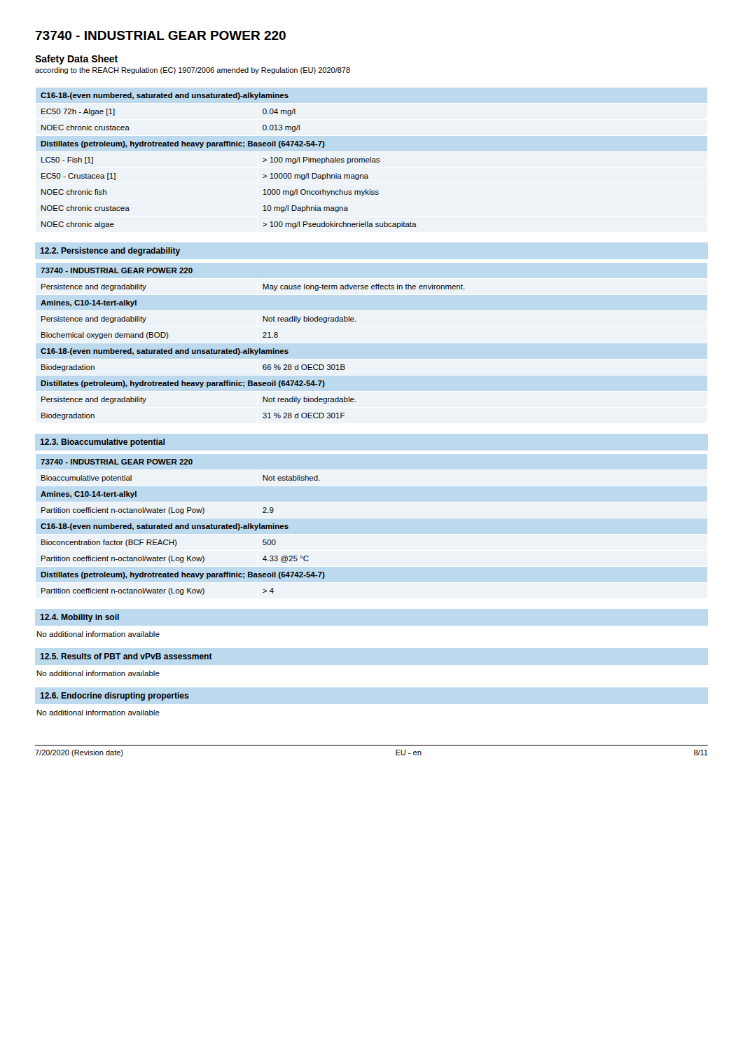73740 - INDUSTRIAL GEAR POWER 220
Safety Data Sheet
according to the REACH Regulation (EC) 1907/2006 amended by Regulation (EU) 2020/878
| C16-18-(even numbered, saturated and unsaturated)-alkylamines |
| EC50 72h - Algae [1] | 0.04 mg/l |
| NOEC chronic crustacea | 0.013 mg/l |
| Distillates (petroleum), hydrotreated heavy paraffinic; Baseoil (64742-54-7) |
| LC50 - Fish [1] | > 100 mg/l Pimephales promelas |
| EC50 - Crustacea [1] | > 10000 mg/l Daphnia magna |
| NOEC chronic fish | 1000 mg/l Oncorhynchus mykiss |
| NOEC chronic crustacea | 10 mg/l Daphnia magna |
| NOEC chronic algae | > 100 mg/l Pseudokirchneriella subcapitata |
12.2. Persistence and degradability
| 73740 - INDUSTRIAL GEAR POWER 220 |
| Persistence and degradability | May cause long-term adverse effects in the environment. |
| Amines, C10-14-tert-alkyl |
| Persistence and degradability | Not readily biodegradable. |
| Biochemical oxygen demand (BOD) | 21.8 |
| C16-18-(even numbered, saturated and unsaturated)-alkylamines |
| Biodegradation | 66 % 28 d OECD 301B |
| Distillates (petroleum), hydrotreated heavy paraffinic; Baseoil (64742-54-7) |
| Persistence and degradability | Not readily biodegradable. |
| Biodegradation | 31 % 28 d OECD 301F |
12.3. Bioaccumulative potential
| 73740 - INDUSTRIAL GEAR POWER 220 |
| Bioaccumulative potential | Not established. |
| Amines, C10-14-tert-alkyl |
| Partition coefficient n-octanol/water (Log Pow) | 2.9 |
| C16-18-(even numbered, saturated and unsaturated)-alkylamines |
| Bioconcentration factor (BCF REACH) | 500 |
| Partition coefficient n-octanol/water (Log Kow) | 4.33 @25 °C |
| Distillates (petroleum), hydrotreated heavy paraffinic; Baseoil (64742-54-7) |
| Partition coefficient n-octanol/water (Log Kow) | > 4 |
12.4. Mobility in soil
No additional information available
12.5. Results of PBT and vPvB assessment
No additional information available
12.6. Endocrine disrupting properties
No additional information available
7/20/2020 (Revision date) EU - en 8/11